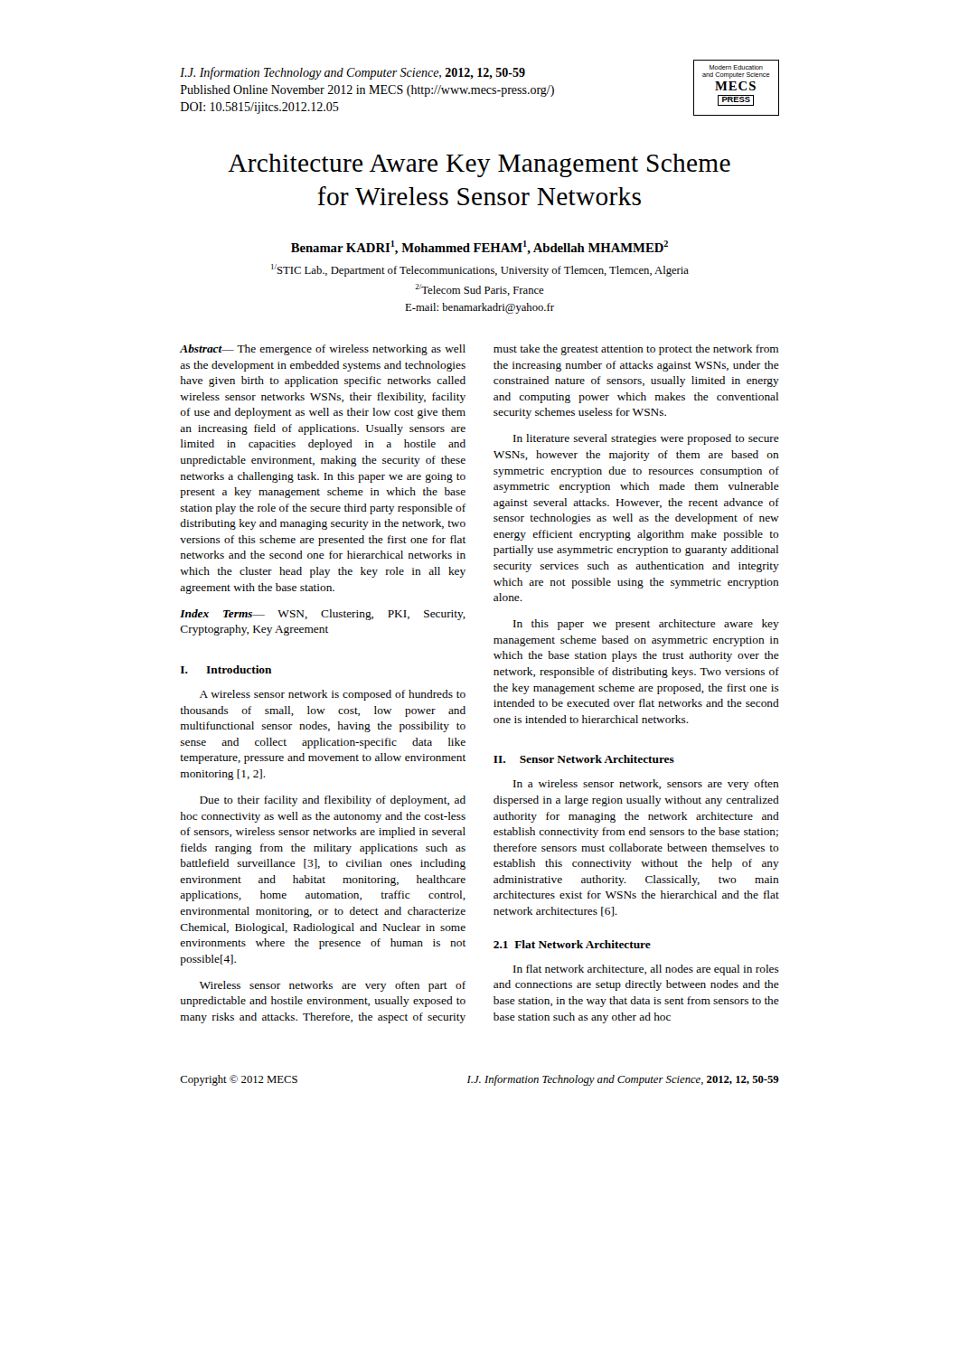Modern Education
and Computer Science MECS PRESS
I.J. Information Technology and Computer Science, 2012, 12, 50-59
Published Online November 2012 in MECS (http://www.mecs-press.org/)
DOI: 10.5815/ijitcs.2012.12.05
Architecture Aware Key Management Scheme
for Wireless Sensor Networks
Benamar KADRI1, Mohammed FEHAM1, Abdellah MHAMMED2
1/STIC Lab., Department of Telecommunications, University of Tlemcen, Tlemcen, Algeria
2/Telecom Sud Paris, France
E-mail: benamarkadri@yahoo.fr
Abstract— The emergence of wireless networking as well as the development in embedded systems and technologies have given birth to application specific networks called wireless sensor networks WSNs, their flexibility, facility of use and deployment as well as their low cost give them an increasing field of applications. Usually sensors are limited in capacities deployed in a hostile and unpredictable environment, making the security of these networks a challenging task. In this paper we are going to present a key management scheme in which the base station play the role of the secure third party responsible of distributing key and managing security in the network, two versions of this scheme are presented the first one for flat networks and the second one for hierarchical networks in which the cluster head play the key role in all key agreement with the base station.
Index Terms— WSN, Clustering, PKI, Security, Cryptography, Key Agreement
I. Introduction
A wireless sensor network is composed of hundreds to thousands of small, low cost, low power and multifunctional sensor nodes, having the possibility to sense and collect application-specific data like temperature, pressure and movement to allow environment monitoring [1, 2].
Due to their facility and flexibility of deployment, ad hoc connectivity as well as the autonomy and the cost-less of sensors, wireless sensor networks are implied in several fields ranging from the military applications such as battlefield surveillance [3], to civilian ones including environment and habitat monitoring, healthcare applications, home automation, traffic control, environmental monitoring, or to detect and characterize Chemical, Biological, Radiological and Nuclear in some environments where the presence of human is not possible[4].
Wireless sensor networks are very often part of unpredictable and hostile environment, usually exposed to many risks and attacks. Therefore, the aspect of security must take the greatest attention to protect the network from the increasing number of attacks against WSNs, under the constrained nature of sensors, usually limited in energy and computing power which makes the conventional security schemes useless for WSNs.
In literature several strategies were proposed to secure WSNs, however the majority of them are based on symmetric encryption due to resources consumption of asymmetric encryption which made them vulnerable against several attacks. However, the recent advance of sensor technologies as well as the development of new energy efficient encrypting algorithm make possible to partially use asymmetric encryption to guaranty additional security services such as authentication and integrity which are not possible using the symmetric encryption alone.
In this paper we present architecture aware key management scheme based on asymmetric encryption in which the base station plays the trust authority over the network, responsible of distributing keys. Two versions of the key management scheme are proposed, the first one is intended to be executed over flat networks and the second one is intended to hierarchical networks.
II. Sensor Network Architectures
In a wireless sensor network, sensors are very often dispersed in a large region usually without any centralized authority for managing the network architecture and establish connectivity from end sensors to the base station; therefore sensors must collaborate between themselves to establish this connectivity without the help of any administrative authority. Classically, two main architectures exist for WSNs the hierarchical and the flat network architectures [6].
2.1 Flat Network Architecture
In flat network architecture, all nodes are equal in roles and connections are setup directly between nodes and the base station, in the way that data is sent from sensors to the base station such as any other ad hoc
Copyright © 2012 MECS
I.J. Information Technology and Computer Science, 2012, 12, 50-59